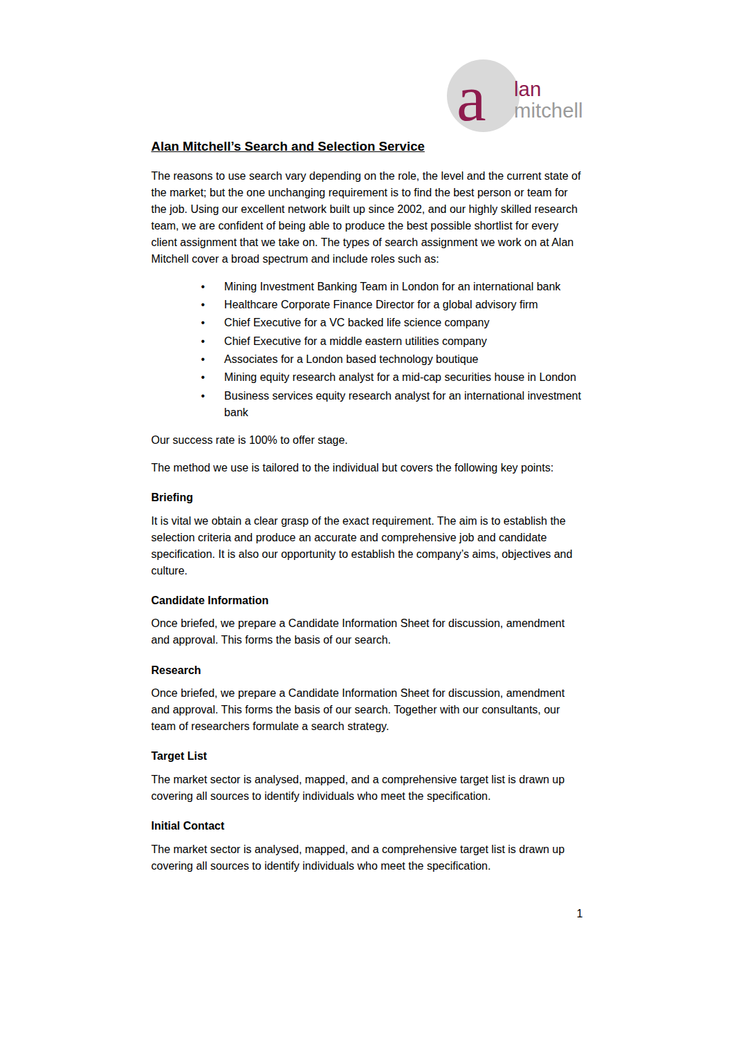alan
mitchell
Alan Mitchell’s Search and Selection Service
The reasons to use search vary depending on the role, the level and the current state of the market; but the one unchanging requirement is to find the best person or team for the job. Using our excellent network built up since 2002, and our highly skilled research team, we are confident of being able to produce the best possible shortlist for every client assignment that we take on. The types of search assignment we work on at Alan Mitchell cover a broad spectrum and include roles such as:
Mining Investment Banking Team in London for an international bank
Healthcare Corporate Finance Director for a global advisory firm
Chief Executive for a VC backed life science company
Chief Executive for a middle eastern utilities company
Associates for a London based technology boutique
Mining equity research analyst for a mid-cap securities house in London
Business services equity research analyst for an international investment bank
Our success rate is 100% to offer stage.
The method we use is tailored to the individual but covers the following key points:
Briefing
It is vital we obtain a clear grasp of the exact requirement. The aim is to establish the selection criteria and produce an accurate and comprehensive job and candidate specification. It is also our opportunity to establish the company’s aims, objectives and culture.
Candidate Information
Once briefed, we prepare a Candidate Information Sheet for discussion, amendment and approval. This forms the basis of our search.
Research
Once briefed, we prepare a Candidate Information Sheet for discussion, amendment and approval. This forms the basis of our search. Together with our consultants, our team of researchers formulate a search strategy.
Target List
The market sector is analysed, mapped, and a comprehensive target list is drawn up covering all sources to identify individuals who meet the specification.
Initial Contact
The market sector is analysed, mapped, and a comprehensive target list is drawn up covering all sources to identify individuals who meet the specification.
1